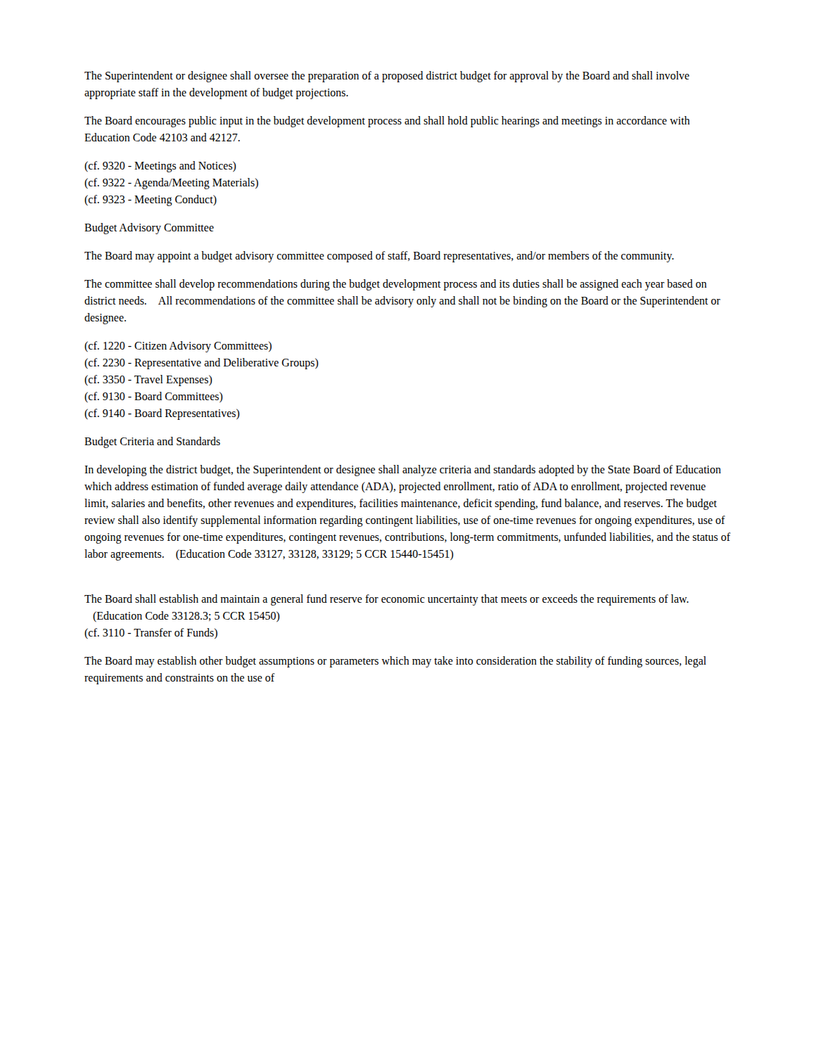The Superintendent or designee shall oversee the preparation of a proposed district budget for approval by the Board and shall involve appropriate staff in the development of budget projections.
The Board encourages public input in the budget development process and shall hold public hearings and meetings in accordance with Education Code 42103 and 42127.
(cf. 9320 - Meetings and Notices)
(cf. 9322 - Agenda/Meeting Materials)
(cf. 9323 - Meeting Conduct)
Budget Advisory Committee
The Board may appoint a budget advisory committee composed of staff, Board representatives, and/or members of the community.
The committee shall develop recommendations during the budget development process and its duties shall be assigned each year based on district needs. All recommendations of the committee shall be advisory only and shall not be binding on the Board or the Superintendent or designee.
(cf. 1220 - Citizen Advisory Committees)
(cf. 2230 - Representative and Deliberative Groups)
(cf. 3350 - Travel Expenses)
(cf. 9130 - Board Committees)
(cf. 9140 - Board Representatives)
Budget Criteria and Standards
In developing the district budget, the Superintendent or designee shall analyze criteria and standards adopted by the State Board of Education which address estimation of funded average daily attendance (ADA), projected enrollment, ratio of ADA to enrollment, projected revenue limit, salaries and benefits, other revenues and expenditures, facilities maintenance, deficit spending, fund balance, and reserves. The budget review shall also identify supplemental information regarding contingent liabilities, use of one-time revenues for ongoing expenditures, use of ongoing revenues for one-time expenditures, contingent revenues, contributions, long-term commitments, unfunded liabilities, and the status of labor agreements. (Education Code 33127, 33128, 33129; 5 CCR 15440-15451)
The Board shall establish and maintain a general fund reserve for economic uncertainty that meets or exceeds the requirements of law. (Education Code 33128.3; 5 CCR 15450)
(cf. 3110 - Transfer of Funds)
The Board may establish other budget assumptions or parameters which may take into consideration the stability of funding sources, legal requirements and constraints on the use of